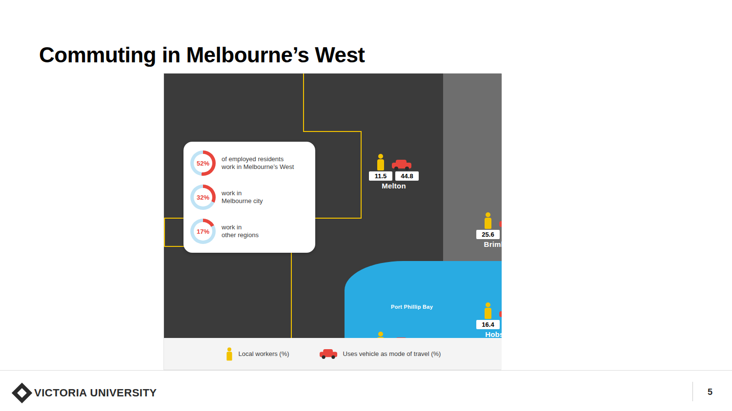Commuting in Melbourne’s West
Port Phillip Bay
11.5
44.8
Melton
25.6
37.0
Brimbank
17.5
33.1
Maribyrnong
16.4
38.0
Hobsons
Bay
29.0
42.2
Wyndham
24.4
Inner Melbourne
West Gate Bridge
52%
of employed residents
work in Melbourne’s West
32%
work in
Melbourne city
17%
work in
other regions
Local workers (%)
Uses vehicle as mode of travel (%)
VICTORIA UNIVERSITY
5